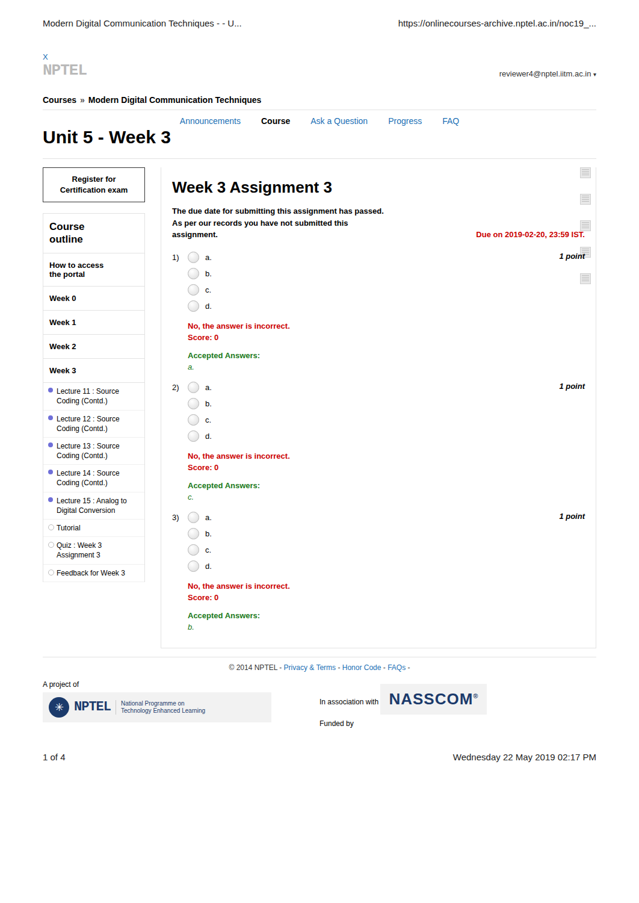Modern Digital Communication Techniques - - U...
https://onlinecourses-archive.nptel.ac.in/noc19_...
X
NPTEL
reviewer4@nptel.iitm.ac.in ▾
Courses»Modern Digital Communication Techniques
Announcements Course Ask a Question Progress FAQ
Unit 5 - Week 3
Register for
Certification exam
Course
outline
How to access
the portal
Week 0
Week 1
Week 2
Week 3
Lecture 11 : Source Coding (Contd.)
Lecture 12 : Source Coding (Contd.)
Lecture 13 : Source Coding (Contd.)
Lecture 14 : Source Coding (Contd.)
Lecture 15 : Analog to Digital Conversion
Tutorial
Quiz : Week 3 Assignment 3
Feedback for Week 3
Week 3 Assignment 3
The due date for submitting this assignment has passed.
As per our records you have not submitted this
assignment. Due on 2019-02-20, 23:59 IST.
1 point
1)
a.
b.
c.
d.
No, the answer is incorrect.
Score: 0
Accepted Answers:
a.
1 point
2)
a.
b.
c.
d.
No, the answer is incorrect.
Score: 0
Accepted Answers:
c.
1 point
3)
a.
b.
c.
d.
No, the answer is incorrect.
Score: 0
Accepted Answers:
b.
© 2014 NPTEL - Privacy & Terms - Honor Code - FAQs -
A project of
NPTEL
National Programme on
Technology Enhanced Learning
In association with
NASSCOM®
Funded by
1 of 4
Wednesday 22 May 2019 02:17 PM